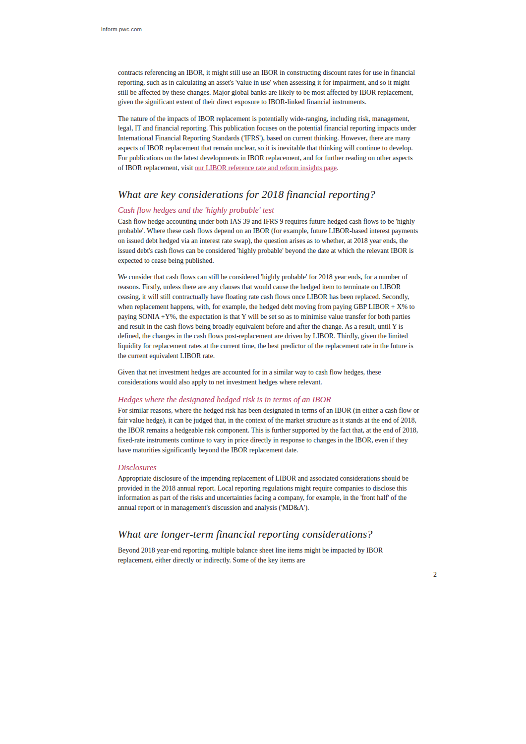inform.pwc.com
contracts referencing an IBOR, it might still use an IBOR in constructing discount rates for use in financial reporting, such as in calculating an asset's 'value in use' when assessing it for impairment, and so it might still be affected by these changes. Major global banks are likely to be most affected by IBOR replacement, given the significant extent of their direct exposure to IBOR-linked financial instruments.
The nature of the impacts of IBOR replacement is potentially wide-ranging, including risk, management, legal, IT and financial reporting. This publication focuses on the potential financial reporting impacts under International Financial Reporting Standards ('IFRS'), based on current thinking. However, there are many aspects of IBOR replacement that remain unclear, so it is inevitable that thinking will continue to develop. For publications on the latest developments in IBOR replacement, and for further reading on other aspects of IBOR replacement, visit our LIBOR reference rate and reform insights page.
What are key considerations for 2018 financial reporting?
Cash flow hedges and the 'highly probable' test
Cash flow hedge accounting under both IAS 39 and IFRS 9 requires future hedged cash flows to be 'highly probable'. Where these cash flows depend on an IBOR (for example, future LIBOR-based interest payments on issued debt hedged via an interest rate swap), the question arises as to whether, at 2018 year ends, the issued debt's cash flows can be considered 'highly probable' beyond the date at which the relevant IBOR is expected to cease being published.
We consider that cash flows can still be considered 'highly probable' for 2018 year ends, for a number of reasons. Firstly, unless there are any clauses that would cause the hedged item to terminate on LIBOR ceasing, it will still contractually have floating rate cash flows once LIBOR has been replaced. Secondly, when replacement happens, with, for example, the hedged debt moving from paying GBP LIBOR + X% to paying SONIA +Y%, the expectation is that Y will be set so as to minimise value transfer for both parties and result in the cash flows being broadly equivalent before and after the change. As a result, until Y is defined, the changes in the cash flows post-replacement are driven by LIBOR. Thirdly, given the limited liquidity for replacement rates at the current time, the best predictor of the replacement rate in the future is the current equivalent LIBOR rate.
Given that net investment hedges are accounted for in a similar way to cash flow hedges, these considerations would also apply to net investment hedges where relevant.
Hedges where the designated hedged risk is in terms of an IBOR
For similar reasons, where the hedged risk has been designated in terms of an IBOR (in either a cash flow or fair value hedge), it can be judged that, in the context of the market structure as it stands at the end of 2018, the IBOR remains a hedgeable risk component. This is further supported by the fact that, at the end of 2018, fixed-rate instruments continue to vary in price directly in response to changes in the IBOR, even if they have maturities significantly beyond the IBOR replacement date.
Disclosures
Appropriate disclosure of the impending replacement of LIBOR and associated considerations should be provided in the 2018 annual report. Local reporting regulations might require companies to disclose this information as part of the risks and uncertainties facing a company, for example, in the 'front half' of the annual report or in management's discussion and analysis ('MD&A').
What are longer-term financial reporting considerations?
Beyond 2018 year-end reporting, multiple balance sheet line items might be impacted by IBOR replacement, either directly or indirectly. Some of the key items are
2